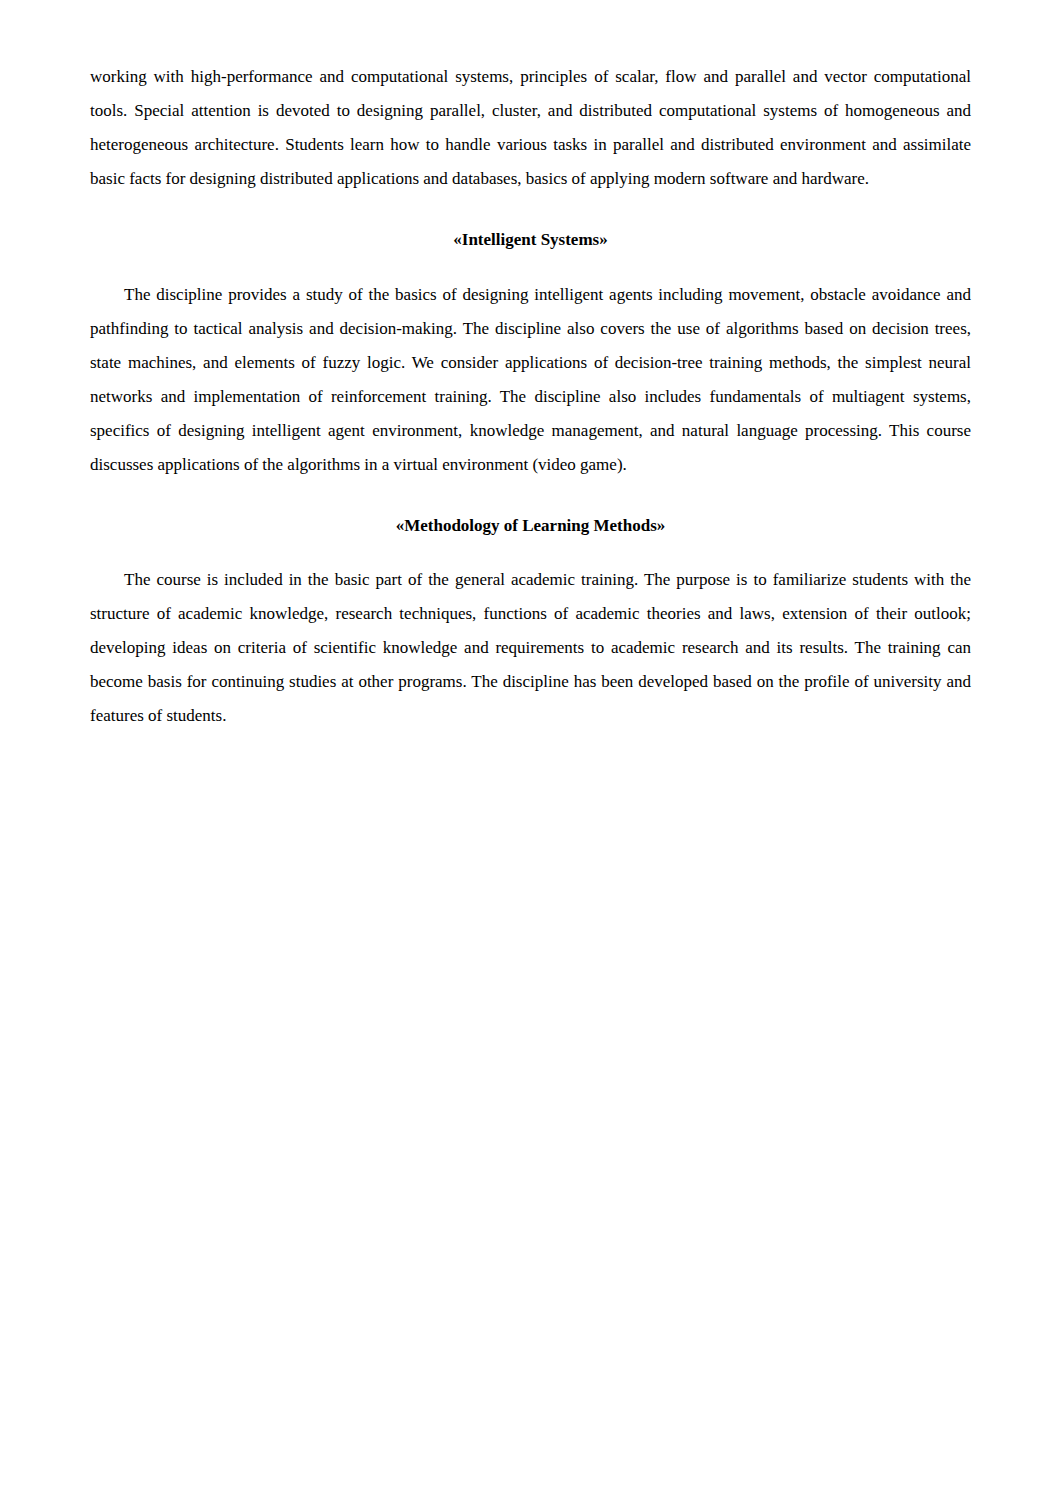working with high-performance and computational systems, principles of scalar, flow and parallel and vector computational tools. Special attention is devoted to designing parallel, cluster, and distributed computational systems of homogeneous and heterogeneous architecture. Students learn how to handle various tasks in parallel and distributed environment and assimilate basic facts for designing distributed applications and databases, basics of applying modern software and hardware.
«Intelligent Systems»
The discipline provides a study of the basics of designing intelligent agents including movement, obstacle avoidance and pathfinding to tactical analysis and decision-making. The discipline also covers the use of algorithms based on decision trees, state machines, and elements of fuzzy logic. We consider applications of decision-tree training methods, the simplest neural networks and implementation of reinforcement training. The discipline also includes fundamentals of multiagent systems, specifics of designing intelligent agent environment, knowledge management, and natural language processing. This course discusses applications of the algorithms in a virtual environment (video game).
«Methodology of Learning Methods»
The course is included in the basic part of the general academic training. The purpose is to familiarize students with the structure of academic knowledge, research techniques, functions of academic theories and laws, extension of their outlook; developing ideas on criteria of scientific knowledge and requirements to academic research and its results. The training can become basis for continuing studies at other programs. The discipline has been developed based on the profile of university and features of students.